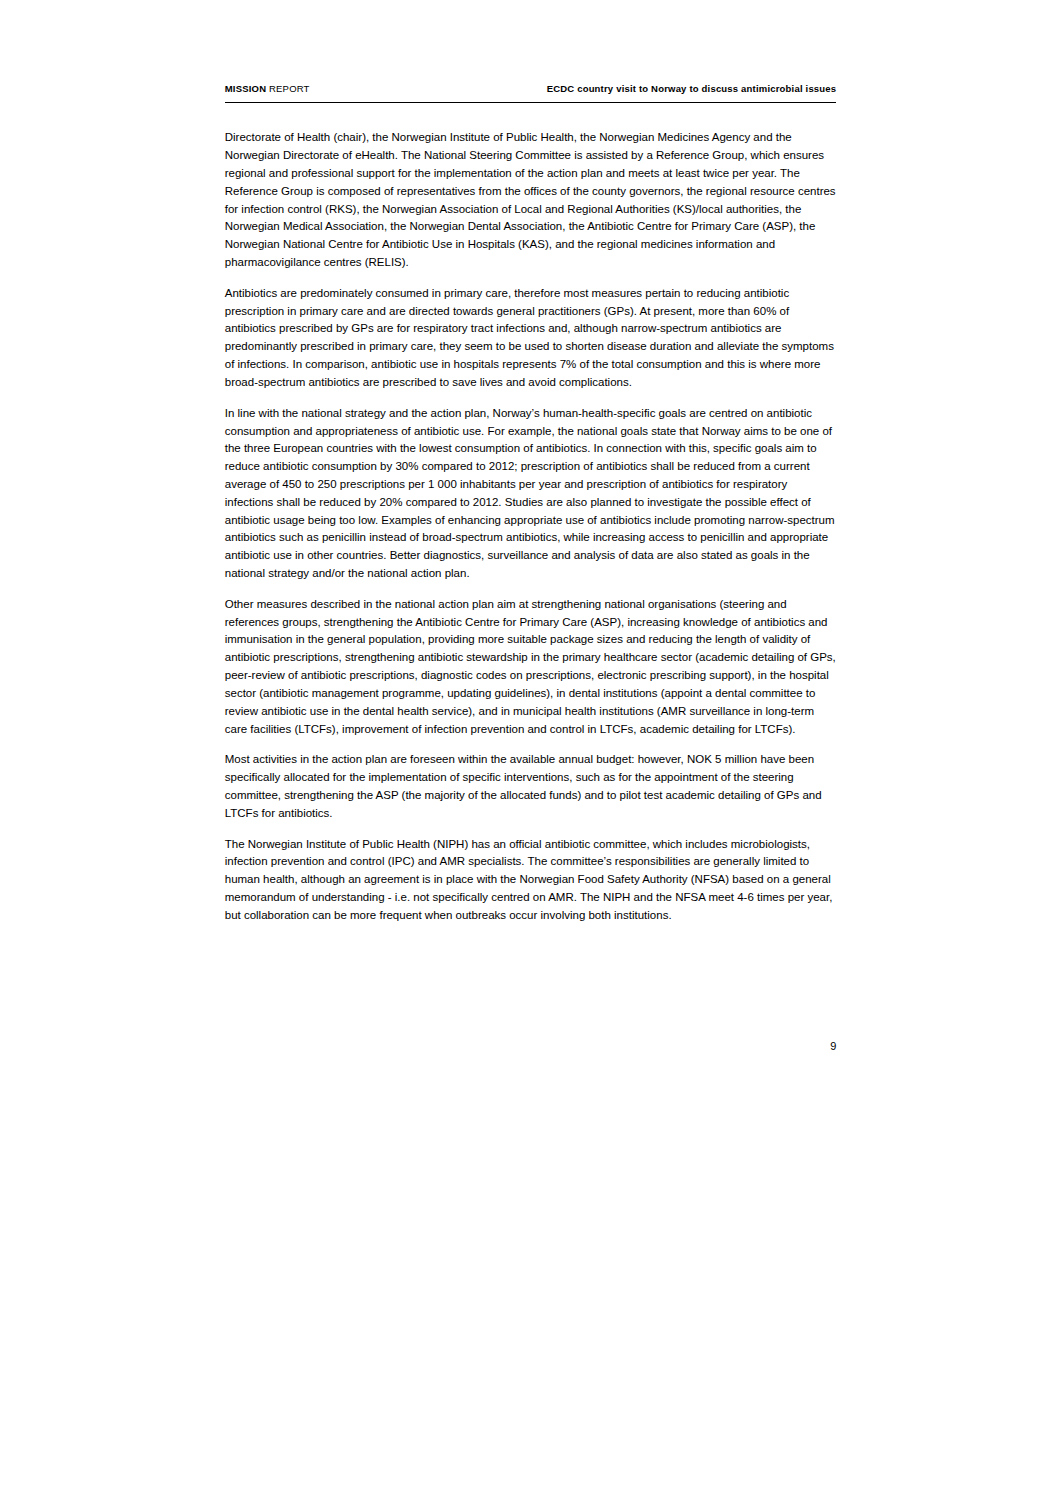Mission report
ECDC country visit to Norway to discuss antimicrobial issues
Directorate of Health (chair), the Norwegian Institute of Public Health, the Norwegian Medicines Agency and the Norwegian Directorate of eHealth. The National Steering Committee is assisted by a Reference Group, which ensures regional and professional support for the implementation of the action plan and meets at least twice per year. The Reference Group is composed of representatives from the offices of the county governors, the regional resource centres for infection control (RKS), the Norwegian Association of Local and Regional Authorities (KS)/local authorities, the Norwegian Medical Association, the Norwegian Dental Association, the Antibiotic Centre for Primary Care (ASP), the Norwegian National Centre for Antibiotic Use in Hospitals (KAS), and the regional medicines information and pharmacovigilance centres (RELIS).
Antibiotics are predominately consumed in primary care, therefore most measures pertain to reducing antibiotic prescription in primary care and are directed towards general practitioners (GPs). At present, more than 60% of antibiotics prescribed by GPs are for respiratory tract infections and, although narrow-spectrum antibiotics are predominantly prescribed in primary care, they seem to be used to shorten disease duration and alleviate the symptoms of infections. In comparison, antibiotic use in hospitals represents 7% of the total consumption and this is where more broad-spectrum antibiotics are prescribed to save lives and avoid complications.
In line with the national strategy and the action plan, Norway’s human-health-specific goals are centred on antibiotic consumption and appropriateness of antibiotic use. For example, the national goals state that Norway aims to be one of the three European countries with the lowest consumption of antibiotics. In connection with this, specific goals aim to reduce antibiotic consumption by 30% compared to 2012; prescription of antibiotics shall be reduced from a current average of 450 to 250 prescriptions per 1 000 inhabitants per year and prescription of antibiotics for respiratory infections shall be reduced by 20% compared to 2012. Studies are also planned to investigate the possible effect of antibiotic usage being too low. Examples of enhancing appropriate use of antibiotics include promoting narrow-spectrum antibiotics such as penicillin instead of broad-spectrum antibiotics, while increasing access to penicillin and appropriate antibiotic use in other countries. Better diagnostics, surveillance and analysis of data are also stated as goals in the national strategy and/or the national action plan.
Other measures described in the national action plan aim at strengthening national organisations (steering and references groups, strengthening the Antibiotic Centre for Primary Care (ASP), increasing knowledge of antibiotics and immunisation in the general population, providing more suitable package sizes and reducing the length of validity of antibiotic prescriptions, strengthening antibiotic stewardship in the primary healthcare sector (academic detailing of GPs, peer-review of antibiotic prescriptions, diagnostic codes on prescriptions, electronic prescribing support), in the hospital sector (antibiotic management programme, updating guidelines), in dental institutions (appoint a dental committee to review antibiotic use in the dental health service), and in municipal health institutions (AMR surveillance in long-term care facilities (LTCFs), improvement of infection prevention and control in LTCFs, academic detailing for LTCFs).
Most activities in the action plan are foreseen within the available annual budget: however, NOK 5 million have been specifically allocated for the implementation of specific interventions, such as for the appointment of the steering committee, strengthening the ASP (the majority of the allocated funds) and to pilot test academic detailing of GPs and LTCFs for antibiotics.
The Norwegian Institute of Public Health (NIPH) has an official antibiotic committee, which includes microbiologists, infection prevention and control (IPC) and AMR specialists. The committee’s responsibilities are generally limited to human health, although an agreement is in place with the Norwegian Food Safety Authority (NFSA) based on a general memorandum of understanding - i.e. not specifically centred on AMR. The NIPH and the NFSA meet 4-6 times per year, but collaboration can be more frequent when outbreaks occur involving both institutions.
9